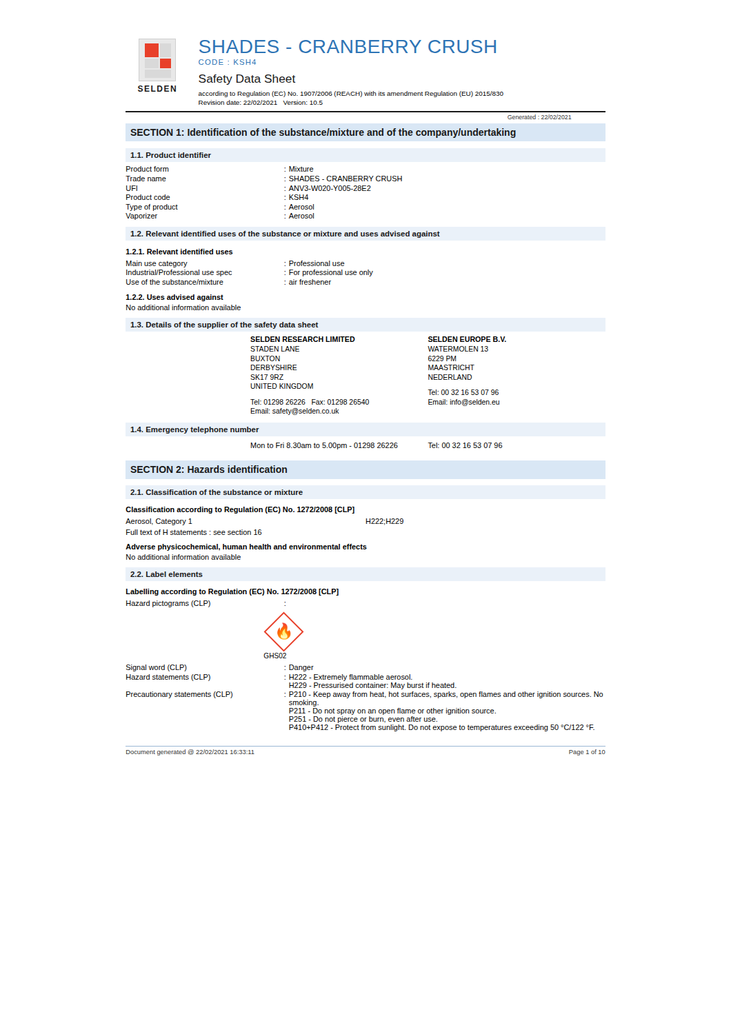SELDEN
SHADES - CRANBERRY CRUSH
CODE : KSH4
Safety Data Sheet
according to Regulation (EC) No. 1907/2006 (REACH) with its amendment Regulation (EU) 2015/830
Revision date: 22/02/2021 Version: 10.5
Generated : 22/02/2021
SECTION 1: Identification of the substance/mixture and of the company/undertaking
1.1. Product identifier
| Product form | : | Mixture |
| Trade name | : | SHADES - CRANBERRY CRUSH |
| UFI | : | ANV3-W020-Y005-28E2 |
| Product code | : | KSH4 |
| Type of product | : | Aerosol |
| Vaporizer | : | Aerosol |
1.2. Relevant identified uses of the substance or mixture and uses advised against
1.2.1. Relevant identified uses
| Main use category | : | Professional use |
| Industrial/Professional use spec | : | For professional use only |
| Use of the substance/mixture | : | air freshener |
1.2.2. Uses advised against
No additional information available
1.3. Details of the supplier of the safety data sheet
| | SELDEN RESEARCH LIMITED | SELDEN EUROPE B.V. |
| | STADEN LANE BUXTON DERBYSHIRE SK17 9RZ UNITED KINGDOM Tel: 01298 26226 Fax: 01298 26540 Email: safety@selden.co.uk | WATERMOLEN 13 6229 PM MAASTRICHT NEDERLAND Tel: 00 32 16 53 07 96 Email: info@selden.eu |
1.4. Emergency telephone number
| | Mon to Fri 8.30am to 5.00pm - 01298 26226 | Tel: 00 32 16 53 07 96 |
SECTION 2: Hazards identification
2.1. Classification of the substance or mixture
Classification according to Regulation (EC) No. 1272/2008 [CLP]
| Aerosol, Category 1 | H222;H229 |
Full text of H statements : see section 16
Adverse physicochemical, human health and environmental effects
No additional information available
2.2. Label elements
Labelling according to Regulation (EC) No. 1272/2008 [CLP]
| Hazard pictograms (CLP) | : | |
🔥
GHS02
| Signal word (CLP) | : | Danger |
| Hazard statements (CLP) | : | H222 - Extremely flammable aerosol. H229 - Pressurised container: May burst if heated. |
| Precautionary statements (CLP) | : | P210 - Keep away from heat, hot surfaces, sparks, open flames and other ignition sources. No smoking. P211 - Do not spray on an open flame or other ignition source. P251 - Do not pierce or burn, even after use. P410+P412 - Protect from sunlight. Do not expose to temperatures exceeding 50 °C/122 °F. |
Document generated @ 22/02/2021 16:33:11 Page 1 of 10